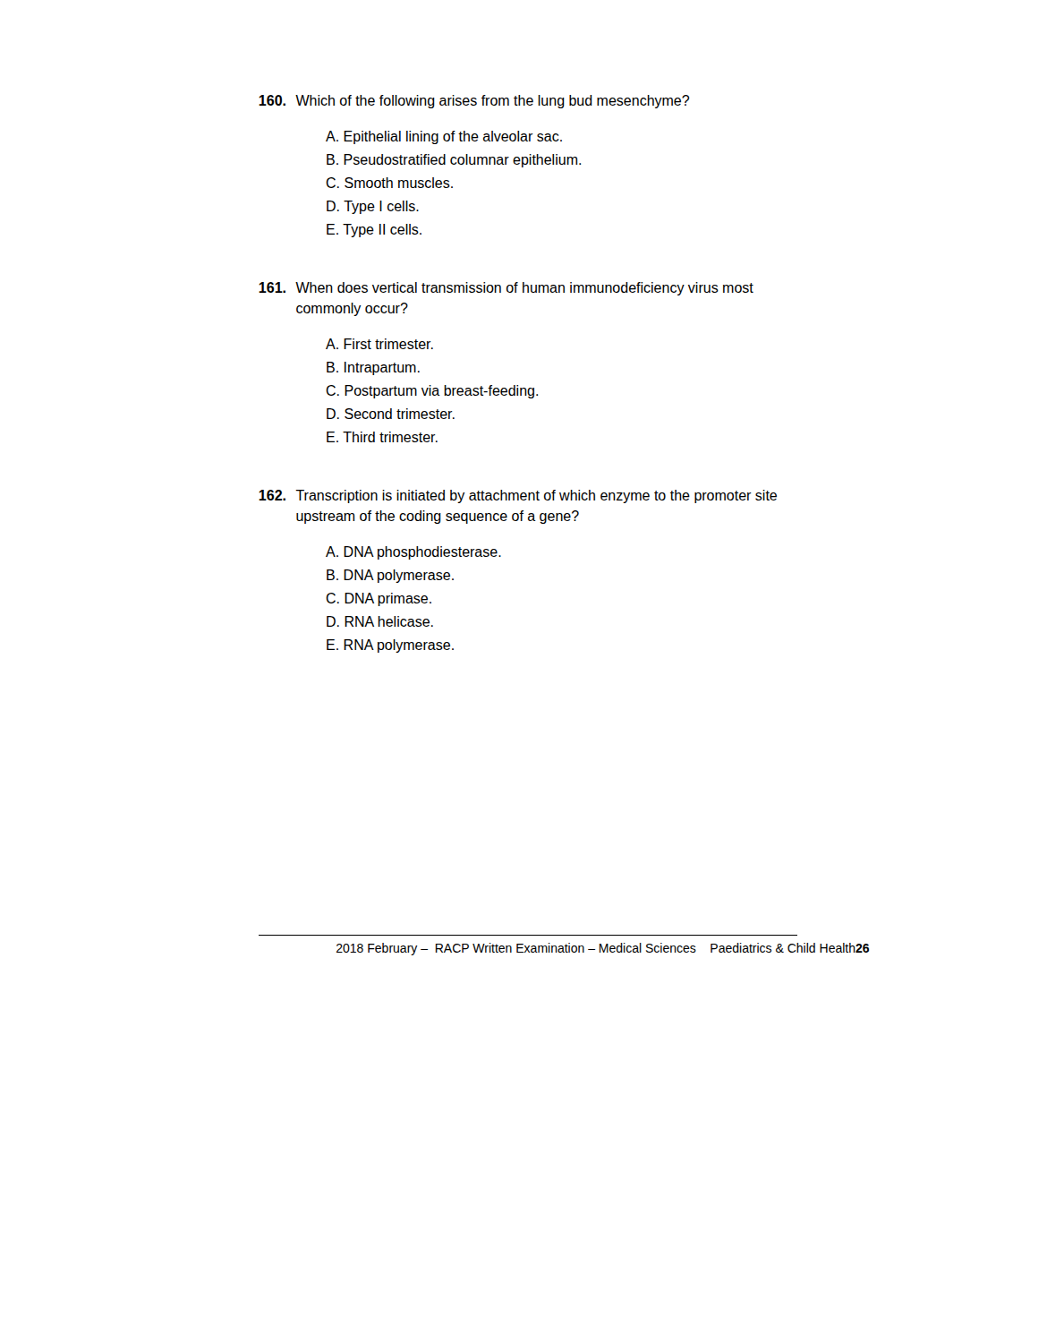160.
Which of the following arises from the lung bud mesenchyme?
A. Epithelial lining of the alveolar sac.
B. Pseudostratified columnar epithelium.
C. Smooth muscles.
D. Type I cells.
E. Type II cells.
161.
When does vertical transmission of human immunodeficiency virus most commonly occur?
A. First trimester.
B. Intrapartum.
C. Postpartum via breast-feeding.
D. Second trimester.
E. Third trimester.
162.
Transcription is initiated by attachment of which enzyme to the promoter site upstream of the coding sequence of a gene?
A. DNA phosphodiesterase.
B. DNA polymerase.
C. DNA primase.
D. RNA helicase.
E. RNA polymerase.
2018 February – RACP Written Examination – Medical Sciences Paediatrics & Child Health 26